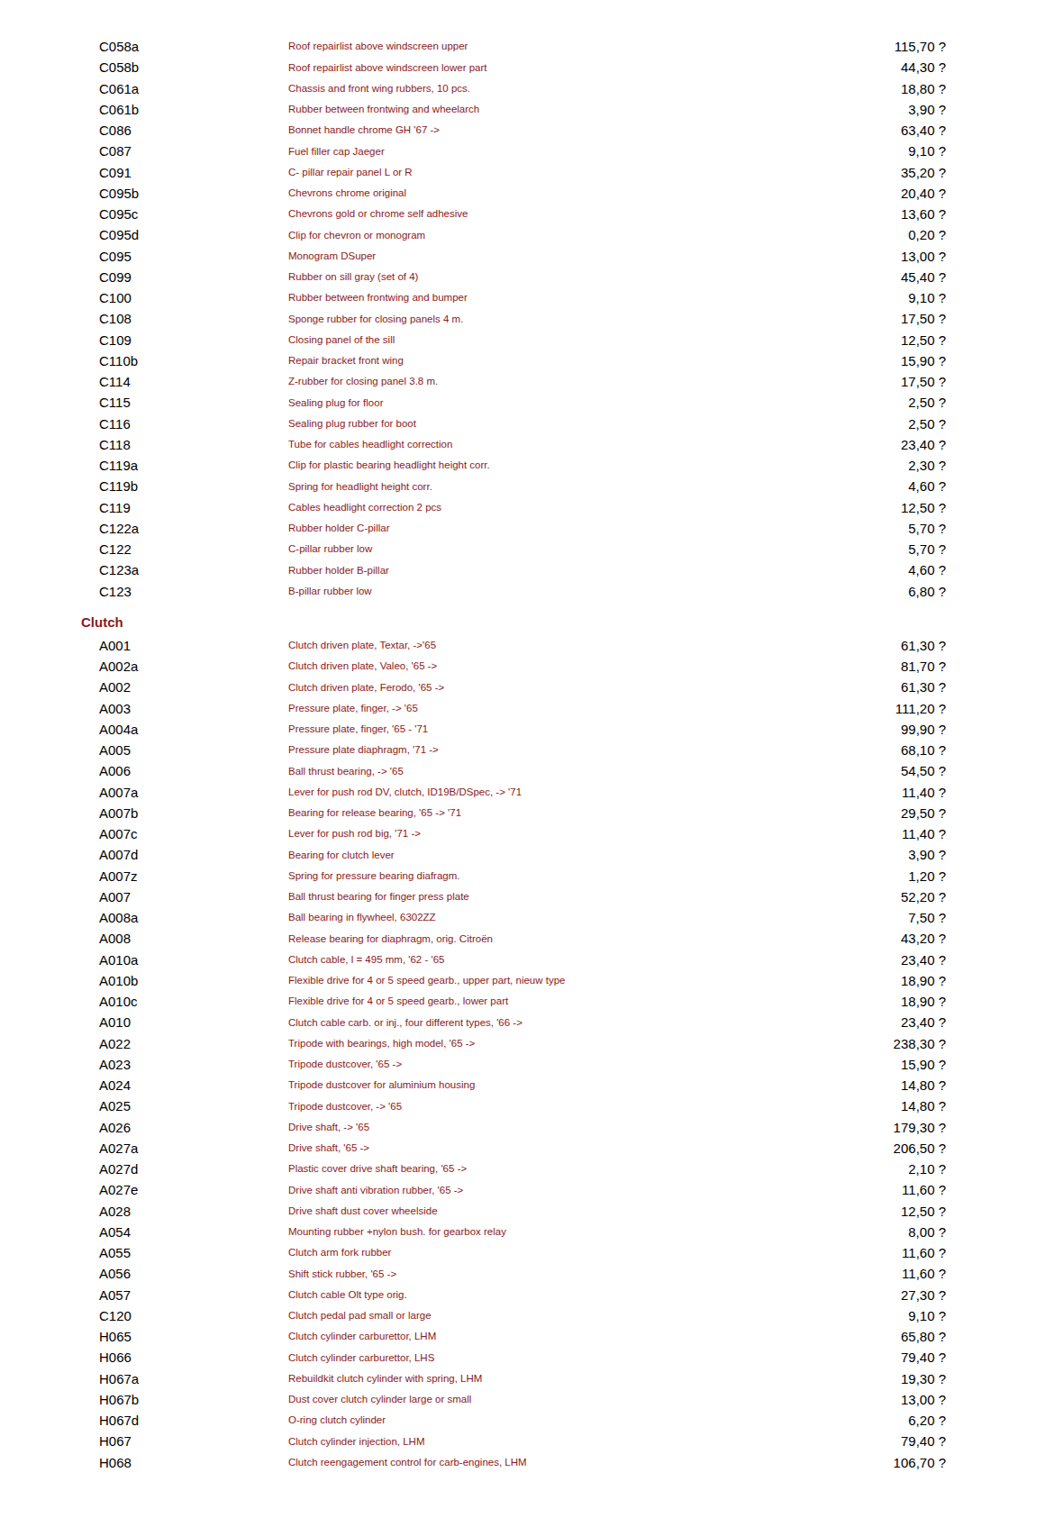| C058a | Roof repairlist above windscreen upper | 115,70 ? |
| C058b | Roof repairlist above windscreen lower part | 44,30 ? |
| C061a | Chassis and front wing rubbers, 10 pcs. | 18,80 ? |
| C061b | Rubber between frontwing and wheelarch | 3,90 ? |
| C086 | Bonnet handle chrome GH '67 -> | 63,40 ? |
| C087 | Fuel filler cap Jaeger | 9,10 ? |
| C091 | C- pillar repair panel L or R | 35,20 ? |
| C095b | Chevrons chrome original | 20,40 ? |
| C095c | Chevrons gold or chrome self adhesive | 13,60 ? |
| C095d | Clip for chevron or monogram | 0,20 ? |
| C095 | Monogram DSuper | 13,00 ? |
| C099 | Rubber on sill gray (set of 4) | 45,40 ? |
| C100 | Rubber between frontwing and bumper | 9,10 ? |
| C108 | Sponge rubber for closing panels 4 m. | 17,50 ? |
| C109 | Closing panel of the sill | 12,50 ? |
| C110b | Repair bracket front wing | 15,90 ? |
| C114 | Z-rubber for closing panel 3.8 m. | 17,50 ? |
| C115 | Sealing plug for floor | 2,50 ? |
| C116 | Sealing plug rubber for boot | 2,50 ? |
| C118 | Tube for cables headlight correction | 23,40 ? |
| C119a | Clip for plastic bearing headlight height corr. | 2,30 ? |
| C119b | Spring for headlight height corr. | 4,60 ? |
| C119 | Cables headlight correction 2 pcs | 12,50 ? |
| C122a | Rubber holder C-pillar | 5,70 ? |
| C122 | C-pillar rubber low | 5,70 ? |
| C123a | Rubber holder B-pillar | 4,60 ? |
| C123 | B-pillar rubber low | 6,80 ? |
| Clutch |
| A001 | Clutch driven plate, Textar, ->'65 | 61,30 ? |
| A002a | Clutch driven plate, Valeo, '65 -> | 81,70 ? |
| A002 | Clutch driven plate, Ferodo, '65 -> | 61,30 ? |
| A003 | Pressure plate, finger, -> '65 | 111,20 ? |
| A004a | Pressure plate, finger, '65 - '71 | 99,90 ? |
| A005 | Pressure plate diaphragm, '71 -> | 68,10 ? |
| A006 | Ball thrust bearing, -> '65 | 54,50 ? |
| A007a | Lever for push rod DV, clutch, ID19B/DSpec, -> '71 | 11,40 ? |
| A007b | Bearing for release bearing, '65 -> '71 | 29,50 ? |
| A007c | Lever for push rod big, '71 -> | 11,40 ? |
| A007d | Bearing for clutch lever | 3,90 ? |
| A007z | Spring for pressure bearing diafragm. | 1,20 ? |
| A007 | Ball thrust bearing for finger press plate | 52,20 ? |
| A008a | Ball bearing in flywheel, 6302ZZ | 7,50 ? |
| A008 | Release bearing for diaphragm, orig. Citroën | 43,20 ? |
| A010a | Clutch cable, l = 495 mm, '62 - '65 | 23,40 ? |
| A010b | Flexible drive for 4 or 5 speed gearb., upper part, nieuw type | 18,90 ? |
| A010c | Flexible drive for 4 or 5 speed gearb., lower part | 18,90 ? |
| A010 | Clutch cable carb. or inj., four different types, '66 -> | 23,40 ? |
| A022 | Tripode with bearings, high model, '65 -> | 238,30 ? |
| A023 | Tripode dustcover, '65 -> | 15,90 ? |
| A024 | Tripode dustcover for aluminium housing | 14,80 ? |
| A025 | Tripode dustcover, -> '65 | 14,80 ? |
| A026 | Drive shaft, -> '65 | 179,30 ? |
| A027a | Drive shaft, '65 -> | 206,50 ? |
| A027d | Plastic cover drive shaft bearing, '65 -> | 2,10 ? |
| A027e | Drive shaft anti vibration rubber, '65 -> | 11,60 ? |
| A028 | Drive shaft dust cover wheelside | 12,50 ? |
| A054 | Mounting rubber +nylon bush. for gearbox relay | 8,00 ? |
| A055 | Clutch arm fork rubber | 11,60 ? |
| A056 | Shift stick rubber, '65 -> | 11,60 ? |
| A057 | Clutch cable Olt type orig. | 27,30 ? |
| C120 | Clutch pedal pad small or large | 9,10 ? |
| H065 | Clutch cylinder carburettor, LHM | 65,80 ? |
| H066 | Clutch cylinder carburettor, LHS | 79,40 ? |
| H067a | Rebuildkit clutch cylinder with spring, LHM | 19,30 ? |
| H067b | Dust cover clutch cylinder large or small | 13,00 ? |
| H067d | O-ring clutch cylinder | 6,20 ? |
| H067 | Clutch cylinder injection, LHM | 79,40 ? |
| H068 | Clutch reengagement control for carb-engines, LHM | 106,70 ? |